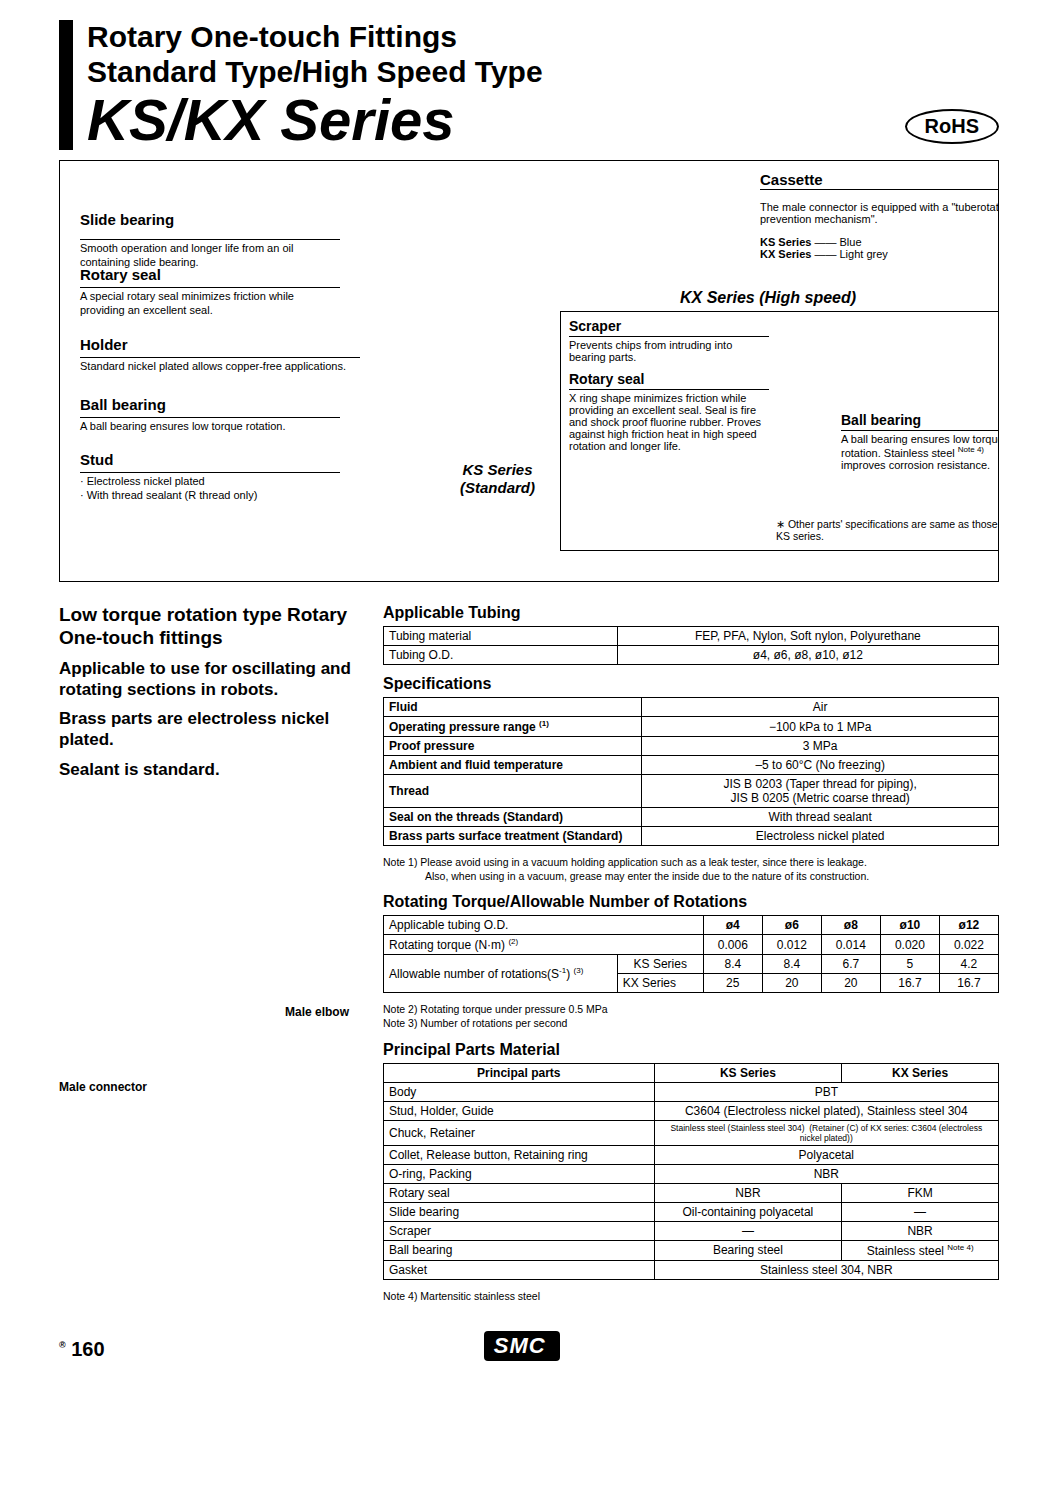Rotary One-touch Fittings
Standard Type/High Speed Type
KS/KX Series
RoHS
Cassette
The male connector is equipped with a "tuberotation prevention mechanism".
KS Series —— Blue
KX Series —— Light grey
Slide bearing
Smooth operation and longer life from an oil containing slide bearing.
Rotary seal
A special rotary seal minimizes friction while providing an excellent seal.
Holder
Standard nickel plated allows copper-free applications.
Ball bearing
A ball bearing ensures low torque rotation.
Stud
· Electroless nickel plated
· With thread sealant (R thread only)
KS Series
(Standard)
KX Series (High speed)
Scraper
Prevents chips from intruding into bearing parts.
Rotary seal
X ring shape minimizes friction while providing an excellent seal. Seal is fire and shock proof fluorine rubber. Proves against high friction heat in high speed rotation and longer life.
Ball bearing
A ball bearing ensures low torque rotation. Stainless steel Note 4) improves corrosion resistance.
∗ Other parts' specifications are same as those of KS series.
Low torque rotation type Rotary One-touch fittings
Applicable to use for oscillating and rotating sections in robots.
Brass parts are electroless nickel plated.
Sealant is standard.
Male elbow
Male connector
Applicable Tubing
| Tubing material | FEP, PFA, Nylon, Soft nylon, Polyurethane |
| Tubing O.D. | ø4, ø6, ø8, ø10, ø12 |
Specifications
| Fluid | Air |
| Operating pressure range (1) | −100 kPa to 1 MPa |
| Proof pressure | 3 MPa |
| Ambient and fluid temperature | –5 to 60°C (No freezing) |
| Thread | JIS B 0203 (Taper thread for piping), JIS B 0205 (Metric coarse thread) |
| Seal on the threads (Standard) | With thread sealant |
| Brass parts surface treatment (Standard) | Electroless nickel plated |
Note 1) Please avoid using in a vacuum holding application such as a leak tester, since there is leakage.
Also, when using in a vacuum, grease may enter the inside due to the nature of its construction.
Rotating Torque/Allowable Number of Rotations
| Applicable tubing O.D. | ø4 | ø6 | ø8 | ø10 | ø12 |
| Rotating torque (N·m) (2) | 0.006 | 0.012 | 0.014 | 0.020 | 0.022 |
| Allowable number of rotations(S -1 ) (3) | KS Series | 8.4 | 8.4 | 6.7 | 5 | 4.2 |
| KX Series | 25 | 20 | 20 | 16.7 | 16.7 |
Note 2) Rotating torque under pressure 0.5 MPa
Note 3) Number of rotations per second
Principal Parts Material
| Principal parts | KS Series | KX Series |
| --- | --- | --- |
| Body | PBT |
| Stud, Holder, Guide | C3604 (Electroless nickel plated), Stainless steel 304 |
| Chuck, Retainer | Stainless steel (Stainless steel 304) (Retainer (C) of KX series: C3604 (electroless nickel plated)) |
| Collet, Release button, Retaining ring | Polyacetal |
| O-ring, Packing | NBR |
| Rotary seal | NBR | FKM |
| Slide bearing | Oil-containing polyacetal | — |
| Scraper | — | NBR |
| Ball bearing | Bearing steel | Stainless steel Note 4) |
| Gasket | Stainless steel 304, NBR |
Note 4) Martensitic stainless steel
® 160
SMC